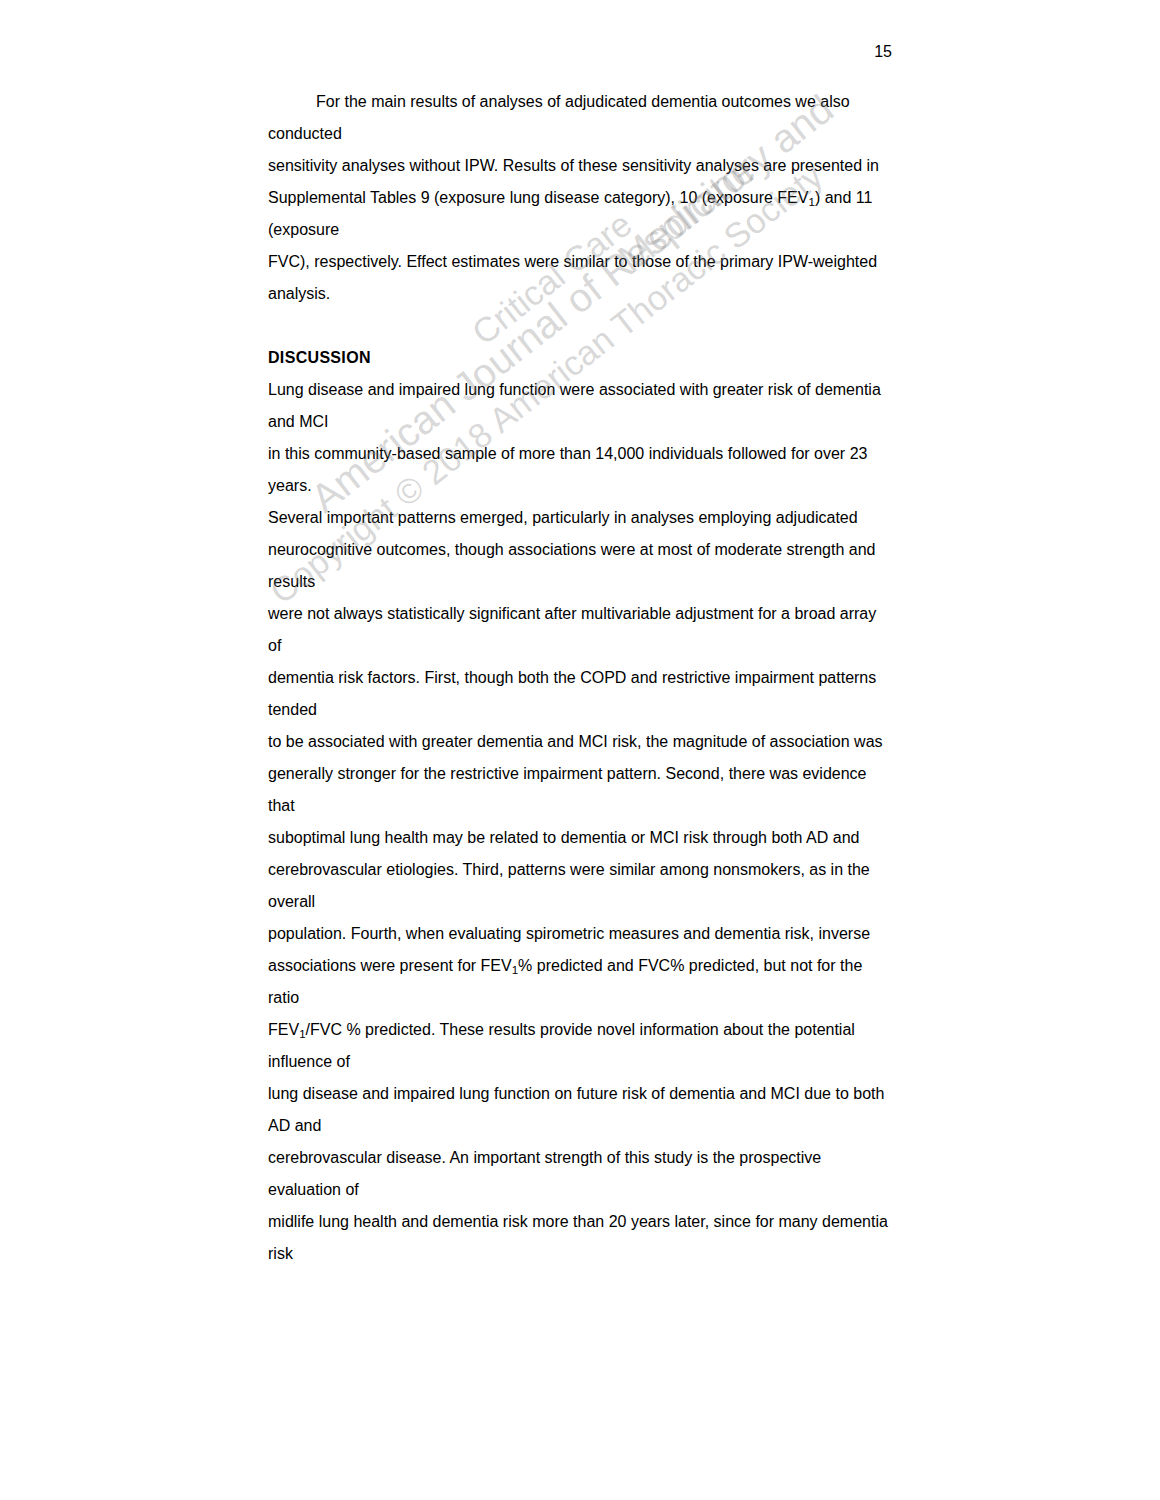15
Medicine
Critical Care
American Journal of Respiratory and
Copyright © 2018 American Thoracic Society
For the main results of analyses of adjudicated dementia outcomes we also conducted
sensitivity analyses without IPW. Results of these sensitivity analyses are presented in
Supplemental Tables 9 (exposure lung disease category), 10 (exposure FEV1) and 11 (exposure
FVC), respectively. Effect estimates were similar to those of the primary IPW-weighted analysis.
DISCUSSION
Lung disease and impaired lung function were associated with greater risk of dementia and MCI
in this community-based sample of more than 14,000 individuals followed for over 23 years.
Several important patterns emerged, particularly in analyses employing adjudicated
neurocognitive outcomes, though associations were at most of moderate strength and results
were not always statistically significant after multivariable adjustment for a broad array of
dementia risk factors. First, though both the COPD and restrictive impairment patterns tended
to be associated with greater dementia and MCI risk, the magnitude of association was
generally stronger for the restrictive impairment pattern. Second, there was evidence that
suboptimal lung health may be related to dementia or MCI risk through both AD and
cerebrovascular etiologies. Third, patterns were similar among nonsmokers, as in the overall
population. Fourth, when evaluating spirometric measures and dementia risk, inverse
associations were present for FEV1% predicted and FVC% predicted, but not for the ratio
FEV1/FVC % predicted. These results provide novel information about the potential influence of
lung disease and impaired lung function on future risk of dementia and MCI due to both AD and
cerebrovascular disease. An important strength of this study is the prospective evaluation of
midlife lung health and dementia risk more than 20 years later, since for many dementia risk